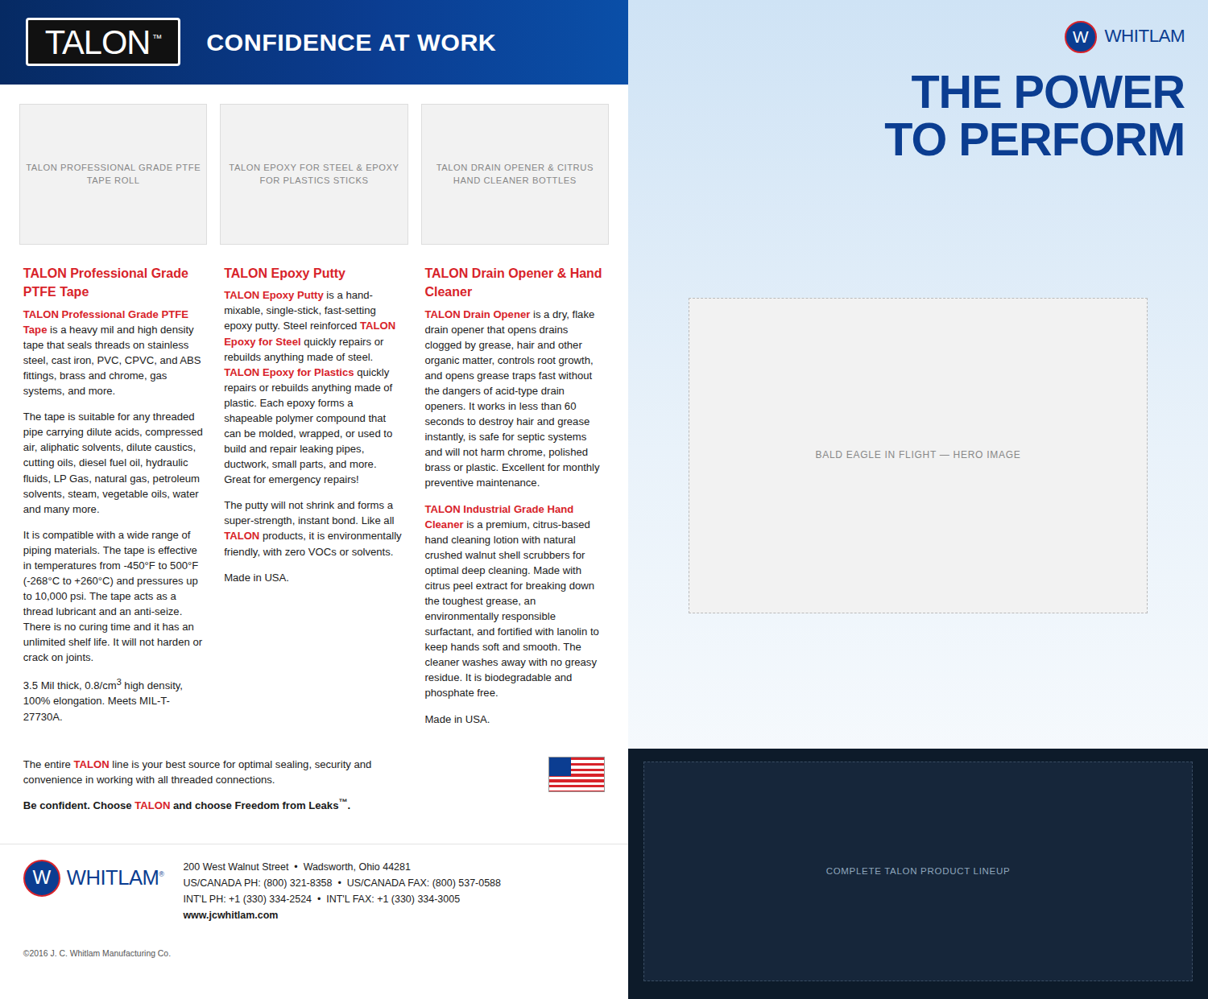TALON™
Confidence at work
TALON Professional Grade PTFE Tape roll
TALON Epoxy for Steel & Epoxy for Plastics sticks
TALON Drain Opener & Citrus Hand Cleaner bottles
TALON Professional Grade PTFE Tape
TALON Professional Grade PTFE Tape is a heavy mil and high density tape that seals threads on stainless steel, cast iron, PVC, CPVC, and ABS fittings, brass and chrome, gas systems, and more.
The tape is suitable for any threaded pipe carrying dilute acids, compressed air, aliphatic solvents, dilute caustics, cutting oils, diesel fuel oil, hydraulic fluids, LP Gas, natural gas, petroleum solvents, steam, vegetable oils, water and many more.
It is compatible with a wide range of piping materials. The tape is effective in temperatures from -450°F to 500°F (-268°C to +260°C) and pressures up to 10,000 psi. The tape acts as a thread lubricant and an anti-seize. There is no curing time and it has an unlimited shelf life. It will not harden or crack on joints.
3.5 Mil thick, 0.8/cm3 high density, 100% elongation. Meets MIL-T-27730A.
TALON Epoxy Putty
TALON Epoxy Putty is a hand-mixable, single-stick, fast-setting epoxy putty. Steel reinforced TALON Epoxy for Steel quickly repairs or rebuilds anything made of steel. TALON Epoxy for Plastics quickly repairs or rebuilds anything made of plastic. Each epoxy forms a shapeable polymer compound that can be molded, wrapped, or used to build and repair leaking pipes, ductwork, small parts, and more. Great for emergency repairs!
The putty will not shrink and forms a super-strength, instant bond. Like all TALON products, it is environmentally friendly, with zero VOCs or solvents.
Made in USA.
TALON Drain Opener & Hand Cleaner
TALON Drain Opener is a dry, flake drain opener that opens drains clogged by grease, hair and other organic matter, controls root growth, and opens grease traps fast without the dangers of acid-type drain openers. It works in less than 60 seconds to destroy hair and grease instantly, is safe for septic systems and will not harm chrome, polished brass or plastic. Excellent for monthly preventive maintenance.
TALON Industrial Grade Hand Cleaner is a premium, citrus-based hand cleaning lotion with natural crushed walnut shell scrubbers for optimal deep cleaning. Made with citrus peel extract for breaking down the toughest grease, an environmentally responsible surfactant, and fortified with lanolin to keep hands soft and smooth. The cleaner washes away with no greasy residue. It is biodegradable and phosphate free.
Made in USA.
The entire TALON line is your best source for optimal sealing, security and convenience in working with all threaded connections.
Be confident. Choose TALON and choose Freedom from Leaks™.
W
WHITLAM®
200 West Walnut Street • Wadsworth, Ohio 44281
US/CANADA PH: (800) 321-8358 • US/CANADA FAX: (800) 537-0588
INT'L PH: +1 (330) 334-2524 • INT'L FAX: +1 (330) 334-3005
www.jcwhitlam.com
©2016 J. C. Whitlam Manufacturing Co.
W
WHITLAM
The power
to perform
Bald eagle in flight — hero image
Complete TALON product lineup